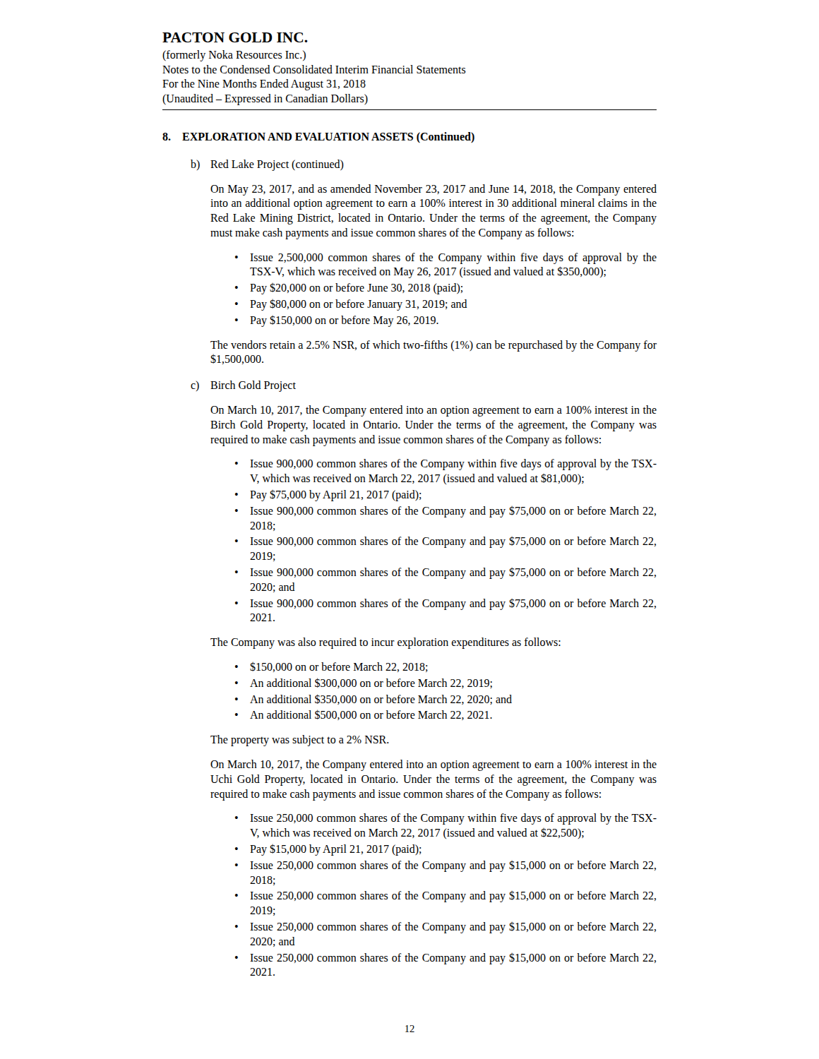PACTON GOLD INC.
(formerly Noka Resources Inc.)
Notes to the Condensed Consolidated Interim Financial Statements
For the Nine Months Ended August 31, 2018
(Unaudited – Expressed in Canadian Dollars)
8. EXPLORATION AND EVALUATION ASSETS (Continued)
b) Red Lake Project (continued)
On May 23, 2017, and as amended November 23, 2017 and June 14, 2018, the Company entered into an additional option agreement to earn a 100% interest in 30 additional mineral claims in the Red Lake Mining District, located in Ontario. Under the terms of the agreement, the Company must make cash payments and issue common shares of the Company as follows:
Issue 2,500,000 common shares of the Company within five days of approval by the TSX-V, which was received on May 26, 2017 (issued and valued at $350,000);
Pay $20,000 on or before June 30, 2018 (paid);
Pay $80,000 on or before January 31, 2019; and
Pay $150,000 on or before May 26, 2019.
The vendors retain a 2.5% NSR, of which two-fifths (1%) can be repurchased by the Company for $1,500,000.
c) Birch Gold Project
On March 10, 2017, the Company entered into an option agreement to earn a 100% interest in the Birch Gold Property, located in Ontario. Under the terms of the agreement, the Company was required to make cash payments and issue common shares of the Company as follows:
Issue 900,000 common shares of the Company within five days of approval by the TSX-V, which was received on March 22, 2017 (issued and valued at $81,000);
Pay $75,000 by April 21, 2017 (paid);
Issue 900,000 common shares of the Company and pay $75,000 on or before March 22, 2018;
Issue 900,000 common shares of the Company and pay $75,000 on or before March 22, 2019;
Issue 900,000 common shares of the Company and pay $75,000 on or before March 22, 2020; and
Issue 900,000 common shares of the Company and pay $75,000 on or before March 22, 2021.
The Company was also required to incur exploration expenditures as follows:
$150,000 on or before March 22, 2018;
An additional $300,000 on or before March 22, 2019;
An additional $350,000 on or before March 22, 2020; and
An additional $500,000 on or before March 22, 2021.
The property was subject to a 2% NSR.
On March 10, 2017, the Company entered into an option agreement to earn a 100% interest in the Uchi Gold Property, located in Ontario. Under the terms of the agreement, the Company was required to make cash payments and issue common shares of the Company as follows:
Issue 250,000 common shares of the Company within five days of approval by the TSX-V, which was received on March 22, 2017 (issued and valued at $22,500);
Pay $15,000 by April 21, 2017 (paid);
Issue 250,000 common shares of the Company and pay $15,000 on or before March 22, 2018;
Issue 250,000 common shares of the Company and pay $15,000 on or before March 22, 2019;
Issue 250,000 common shares of the Company and pay $15,000 on or before March 22, 2020; and
Issue 250,000 common shares of the Company and pay $15,000 on or before March 22, 2021.
12